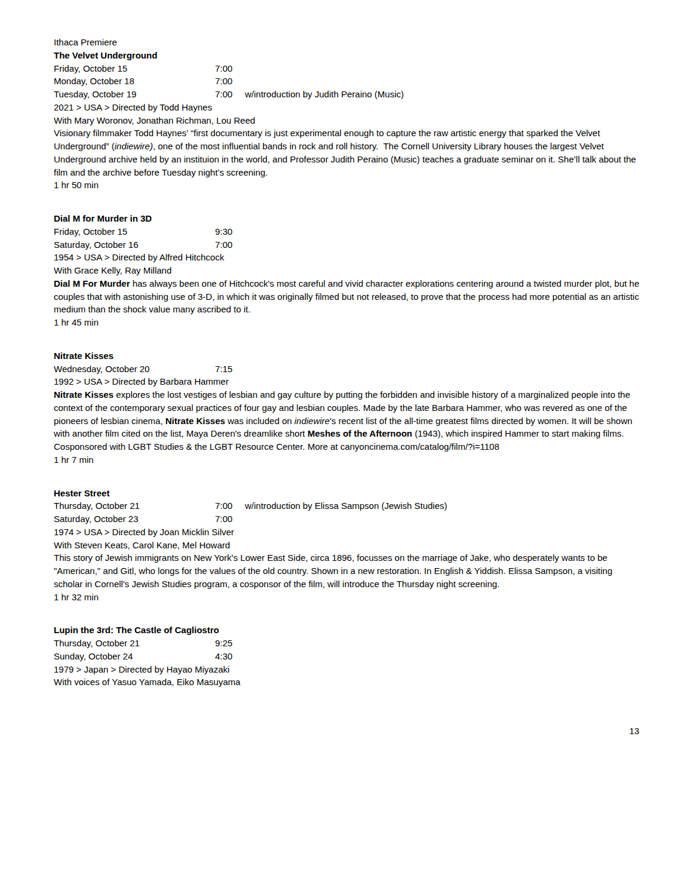Ithaca Premiere
The Velvet Underground
Friday, October 157:00 Monday, October 187:00 Tuesday, October 197:00 w/introduction by Judith Peraino (Music)
2021 > USA > Directed by Todd Haynes
With Mary Woronov, Jonathan Richman, Lou Reed
Visionary filmmaker Todd Haynes’ “first documentary is just experimental enough to capture the raw artistic energy that sparked the Velvet Underground” (indiewire), one of the most influential bands in rock and roll history. The Cornell University Library houses the largest Velvet Underground archive held by an instituion in the world, and Professor Judith Peraino (Music) teaches a graduate seminar on it. She’ll talk about the film and the archive before Tuesday night’s screening.
1 hr 50 min
Dial M for Murder in 3D
Friday, October 159:30 Saturday, October 167:00
1954 > USA > Directed by Alfred Hitchcock
With Grace Kelly, Ray Milland
Dial M For Murder has always been one of Hitchcock's most careful and vivid character explorations centering around a twisted murder plot, but he couples that with astonishing use of 3-D, in which it was originally filmed but not released, to prove that the process had more potential as an artistic medium than the shock value many ascribed to it.
1 hr 45 min
Nitrate Kisses
Wednesday, October 207:15
1992 > USA > Directed by Barbara Hammer
Nitrate Kisses explores the lost vestiges of lesbian and gay culture by putting the forbidden and invisible history of a marginalized people into the context of the contemporary sexual practices of four gay and lesbian couples. Made by the late Barbara Hammer, who was revered as one of the pioneers of lesbian cinema, Nitrate Kisses was included on indiewire's recent list of the all-time greatest films directed by women. It will be shown with another film cited on the list, Maya Deren's dreamlike short Meshes of the Afternoon (1943), which inspired Hammer to start making films. Cosponsored with LGBT Studies & the LGBT Resource Center. More at canyoncinema.com/catalog/film/?i=1108
1 hr 7 min
Hester Street
Thursday, October 217:00 w/introduction by Elissa Sampson (Jewish Studies) Saturday, October 237:00
1974 > USA > Directed by Joan Micklin Silver
With Steven Keats, Carol Kane, Mel Howard
This story of Jewish immigrants on New York's Lower East Side, circa 1896, focusses on the marriage of Jake, who desperately wants to be "American," and Gitl, who longs for the values of the old country. Shown in a new restoration. In English & Yiddish. Elissa Sampson, a visiting scholar in Cornell's Jewish Studies program, a cosponsor of the film, will introduce the Thursday night screening.
1 hr 32 min
Lupin the 3rd: The Castle of Cagliostro
Thursday, October 219:25 Sunday, October 244:30
1979 > Japan > Directed by Hayao Miyazaki
With voices of Yasuo Yamada, Eiko Masuyama
13